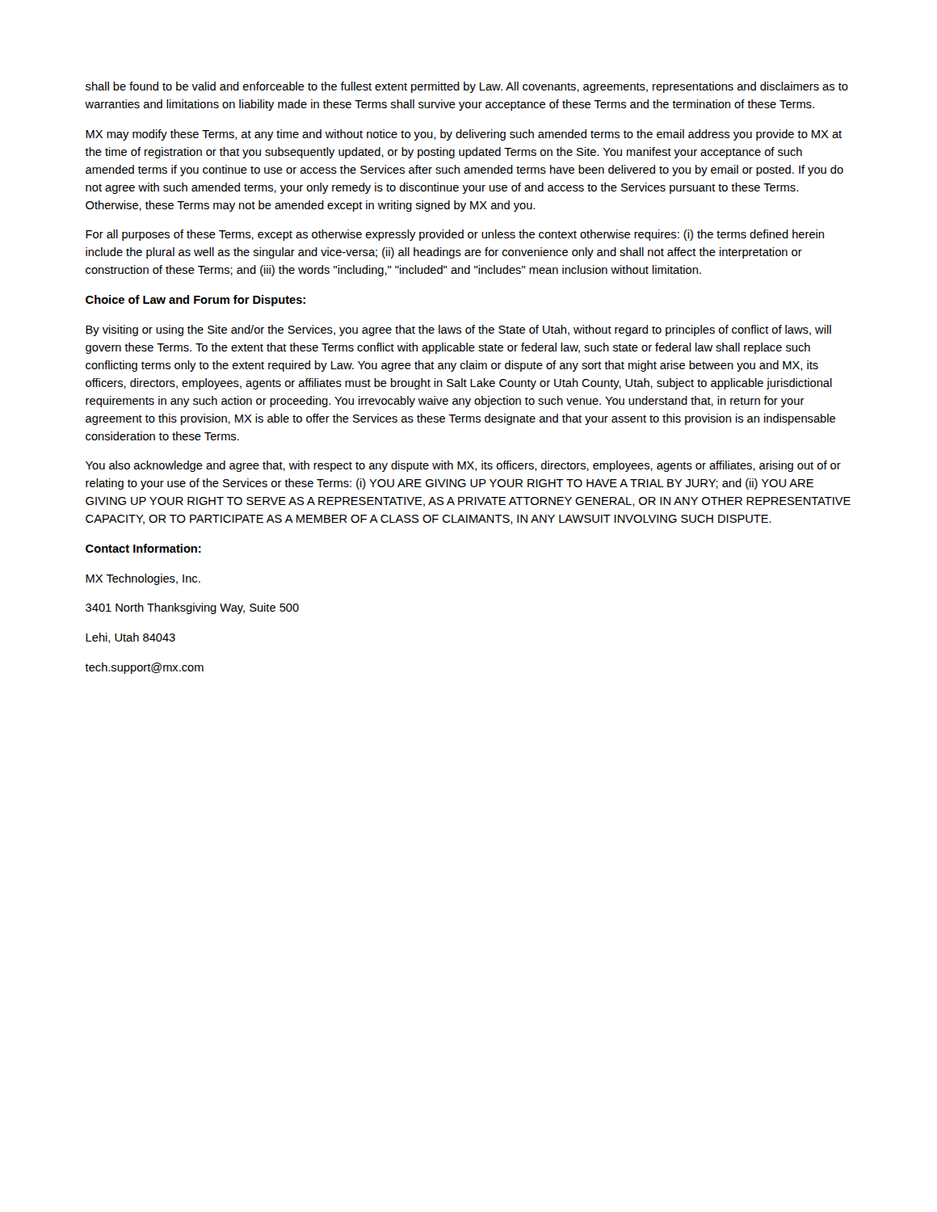shall be found to be valid and enforceable to the fullest extent permitted by Law. All covenants, agreements, representations and disclaimers as to warranties and limitations on liability made in these Terms shall survive your acceptance of these Terms and the termination of these Terms.
MX may modify these Terms, at any time and without notice to you, by delivering such amended terms to the email address you provide to MX at the time of registration or that you subsequently updated, or by posting updated Terms on the Site. You manifest your acceptance of such amended terms if you continue to use or access the Services after such amended terms have been delivered to you by email or posted. If you do not agree with such amended terms, your only remedy is to discontinue your use of and access to the Services pursuant to these Terms. Otherwise, these Terms may not be amended except in writing signed by MX and you.
For all purposes of these Terms, except as otherwise expressly provided or unless the context otherwise requires: (i) the terms defined herein include the plural as well as the singular and vice-versa; (ii) all headings are for convenience only and shall not affect the interpretation or construction of these Terms; and (iii) the words "including," "included" and "includes" mean inclusion without limitation.
Choice of Law and Forum for Disputes:
By visiting or using the Site and/or the Services, you agree that the laws of the State of Utah, without regard to principles of conflict of laws, will govern these Terms. To the extent that these Terms conflict with applicable state or federal law, such state or federal law shall replace such conflicting terms only to the extent required by Law. You agree that any claim or dispute of any sort that might arise between you and MX, its officers, directors, employees, agents or affiliates must be brought in Salt Lake County or Utah County, Utah, subject to applicable jurisdictional requirements in any such action or proceeding. You irrevocably waive any objection to such venue. You understand that, in return for your agreement to this provision, MX is able to offer the Services as these Terms designate and that your assent to this provision is an indispensable consideration to these Terms.
You also acknowledge and agree that, with respect to any dispute with MX, its officers, directors, employees, agents or affiliates, arising out of or relating to your use of the Services or these Terms: (i) YOU ARE GIVING UP YOUR RIGHT TO HAVE A TRIAL BY JURY; and (ii) YOU ARE GIVING UP YOUR RIGHT TO SERVE AS A REPRESENTATIVE, AS A PRIVATE ATTORNEY GENERAL, OR IN ANY OTHER REPRESENTATIVE CAPACITY, OR TO PARTICIPATE AS A MEMBER OF A CLASS OF CLAIMANTS, IN ANY LAWSUIT INVOLVING SUCH DISPUTE.
Contact Information:
MX Technologies, Inc.
3401 North Thanksgiving Way, Suite 500
Lehi, Utah 84043
tech.support@mx.com